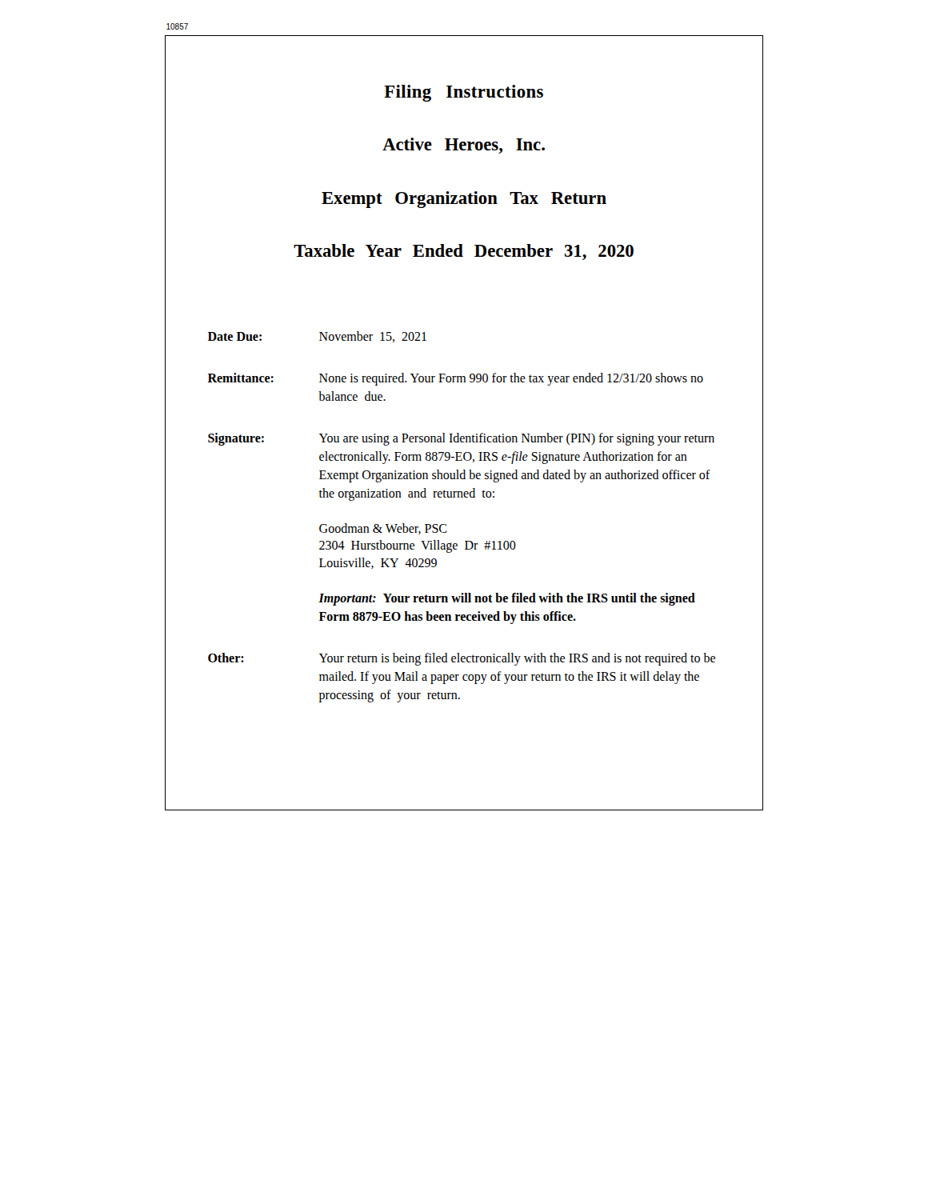10857
Filing Instructions
Active Heroes, Inc.
Exempt Organization Tax Return
Taxable Year Ended December 31, 2020
| Date Due: | November 15, 2021 |
| Remittance: | None is required. Your Form 990 for the tax year ended 12/31/20 shows no balance due. |
| Signature: | You are using a Personal Identification Number (PIN) for signing your return electronically. Form 8879-EO, IRS e-file Signature Authorization for an Exempt Organization should be signed and dated by an authorized officer of the organization and returned to: Goodman & Weber, PSC 2304 Hurstbourne Village Dr #1100 Louisville, KY 40299 Important: Your return will not be filed with the IRS until the signed Form 8879-EO has been received by this office. |
| Other: | Your return is being filed electronically with the IRS and is not required to be mailed. If you Mail a paper copy of your return to the IRS it will delay the processing of your return. |